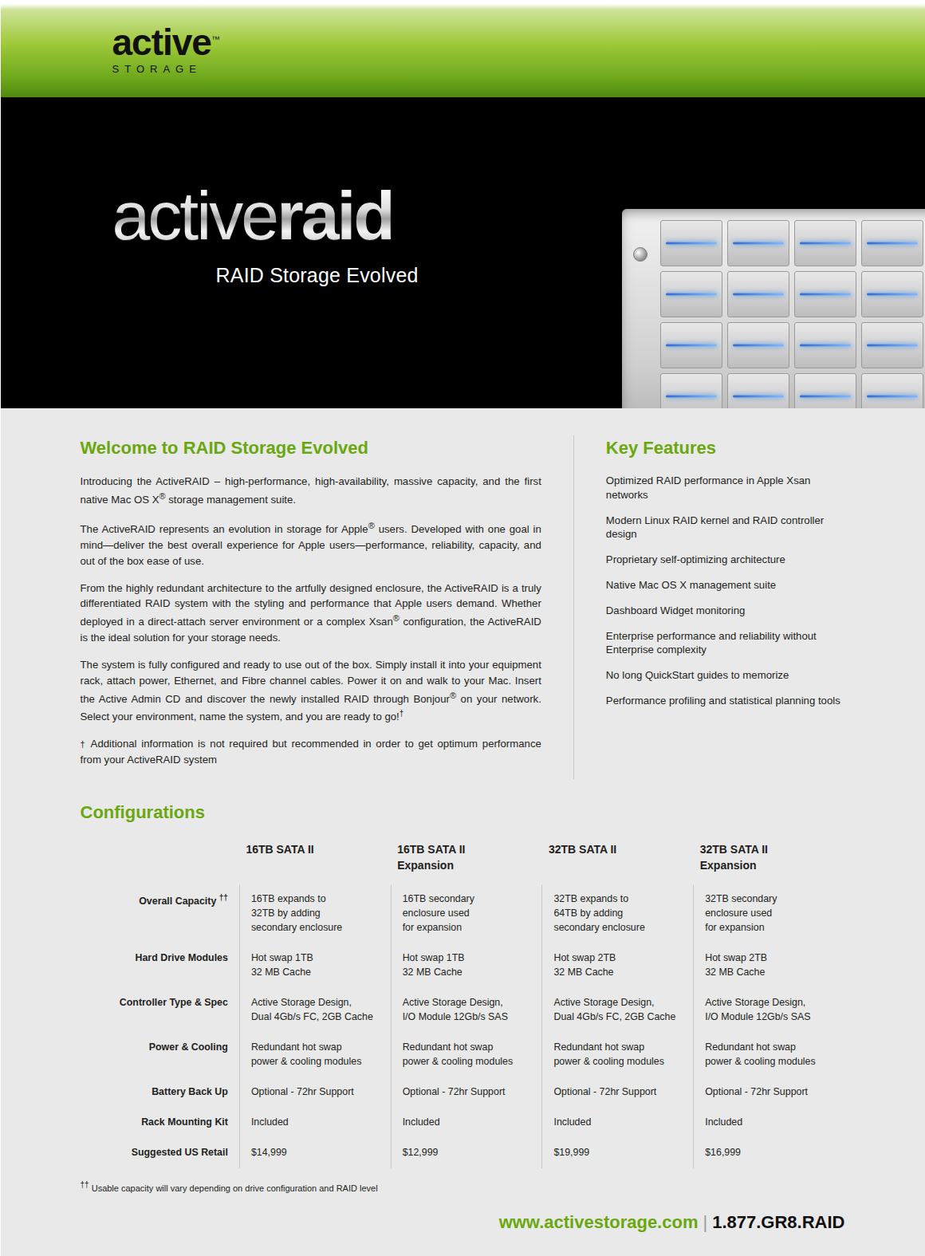active™
STORAGE
activeraid
RAID Storage Evolved
||||
Welcome to RAID Storage Evolved
Introducing the ActiveRAID – high-performance, high-availability, massive capacity, and the first native Mac OS X® storage management suite.
The ActiveRAID represents an evolution in storage for Apple® users. Developed with one goal in mind—deliver the best overall experience for Apple users—performance, reliability, capacity, and out of the box ease of use.
From the highly redundant architecture to the artfully designed enclosure, the ActiveRAID is a truly differentiated RAID system with the styling and performance that Apple users demand. Whether deployed in a direct-attach server environment or a complex Xsan® configuration, the ActiveRAID is the ideal solution for your storage needs.
The system is fully configured and ready to use out of the box. Simply install it into your equipment rack, attach power, Ethernet, and Fibre channel cables. Power it on and walk to your Mac. Insert the Active Admin CD and discover the newly installed RAID through Bonjour® on your network. Select your environment, name the system, and you are ready to go!†
† Additional information is not required but recommended in order to get optimum performance from your ActiveRAID system
Key Features
Optimized RAID performance in Apple Xsan networks
Modern Linux RAID kernel and RAID controller design
Proprietary self-optimizing architecture
Native Mac OS X management suite
Dashboard Widget monitoring
Enterprise performance and reliability without Enterprise complexity
No long QuickStart guides to memorize
Performance profiling and statistical planning tools
Configurations
| | 16TB SATA II | 16TB SATA II Expansion | 32TB SATA II | 32TB SATA II Expansion |
| --- | --- | --- | --- | --- |
| Overall Capacity †† | 16TB expands to 32TB by adding secondary enclosure | 16TB secondary enclosure used for expansion | 32TB expands to 64TB by adding secondary enclosure | 32TB secondary enclosure used for expansion |
| Hard Drive Modules | Hot swap 1TB 32 MB Cache | Hot swap 1TB 32 MB Cache | Hot swap 2TB 32 MB Cache | Hot swap 2TB 32 MB Cache |
| Controller Type & Spec | Active Storage Design, Dual 4Gb/s FC, 2GB Cache | Active Storage Design, I/O Module 12Gb/s SAS | Active Storage Design, Dual 4Gb/s FC, 2GB Cache | Active Storage Design, I/O Module 12Gb/s SAS |
| Power & Cooling | Redundant hot swap power & cooling modules | Redundant hot swap power & cooling modules | Redundant hot swap power & cooling modules | Redundant hot swap power & cooling modules |
| Battery Back Up | Optional - 72hr Support | Optional - 72hr Support | Optional - 72hr Support | Optional - 72hr Support |
| Rack Mounting Kit | Included | Included | Included | Included |
| Suggested US Retail | $14,999 | $12,999 | $19,999 | $16,999 |
†† Usable capacity will vary depending on drive configuration and RAID level
www.activestorage.com|1.877.GR8.RAID